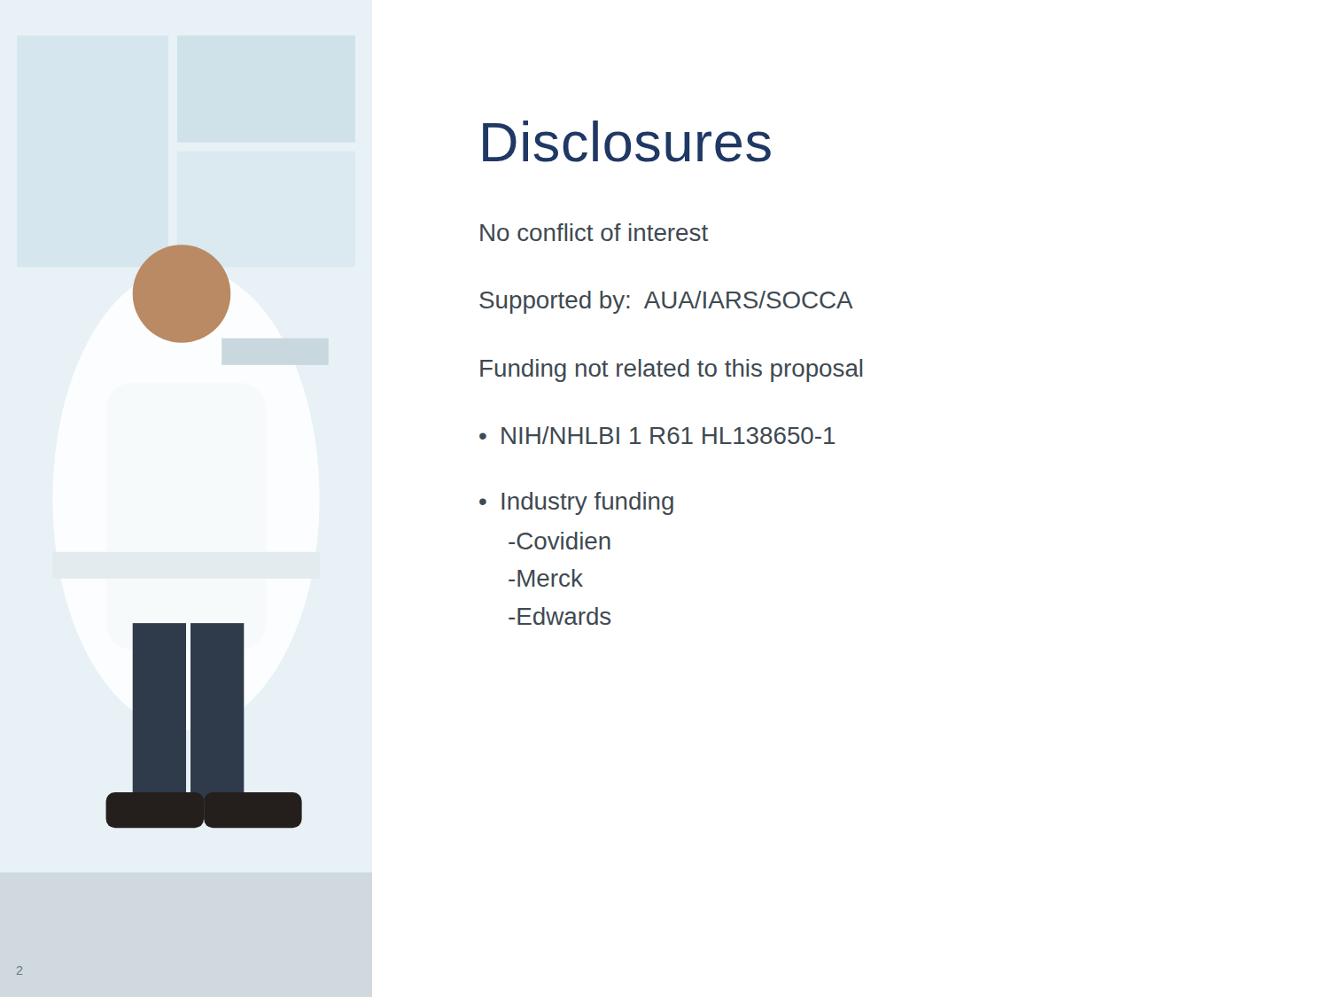2
Disclosures
No conflict of interest
Supported by: AUA/IARS/SOCCA
Funding not related to this proposal
NIH/NHLBI 1 R61 HL138650-1
Industry funding
-Covidien
-Merck
-Edwards